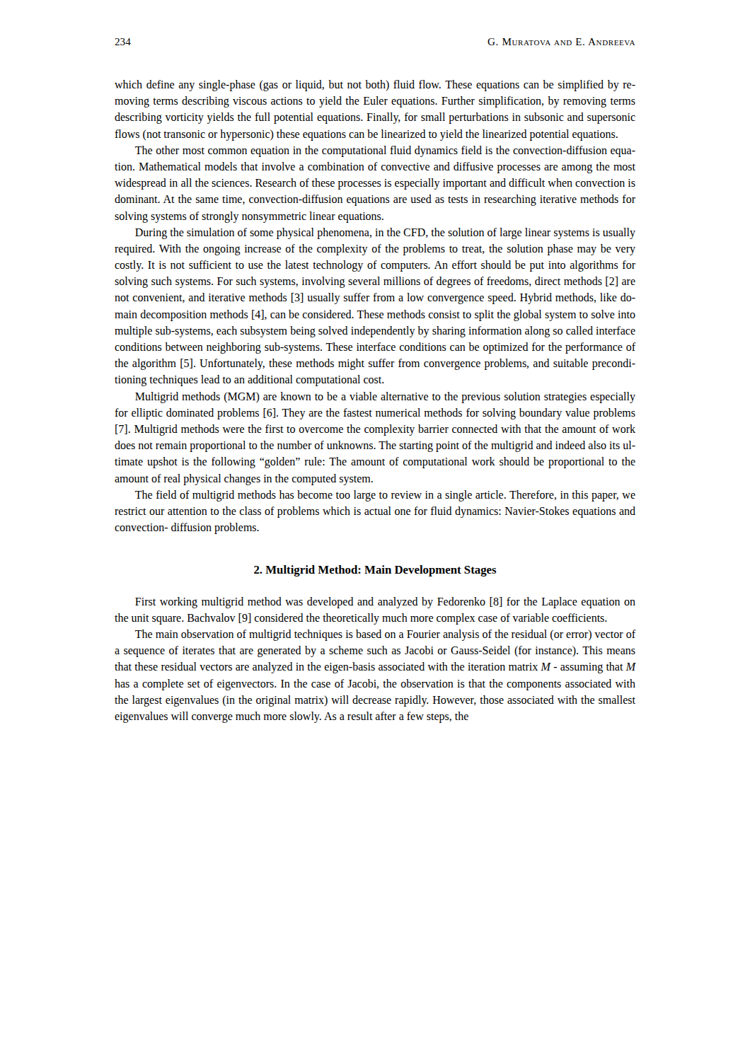234 G. Muratova and E. Andreeva
which define any single-phase (gas or liquid, but not both) fluid flow. These equations can be simplified by removing terms describing viscous actions to yield the Euler equations. Further simplification, by removing terms describing vorticity yields the full potential equations. Finally, for small perturbations in subsonic and supersonic flows (not transonic or hypersonic) these equations can be linearized to yield the linearized potential equations.
The other most common equation in the computational fluid dynamics field is the convection-diffusion equation. Mathematical models that involve a combination of convective and diffusive processes are among the most widespread in all the sciences. Research of these processes is especially important and difficult when convection is dominant. At the same time, convection-diffusion equations are used as tests in researching iterative methods for solving systems of strongly nonsymmetric linear equations.
During the simulation of some physical phenomena, in the CFD, the solution of large linear systems is usually required. With the ongoing increase of the complexity of the problems to treat, the solution phase may be very costly. It is not sufficient to use the latest technology of computers. An effort should be put into algorithms for solving such systems. For such systems, involving several millions of degrees of freedoms, direct methods [2] are not convenient, and iterative methods [3] usually suffer from a low convergence speed. Hybrid methods, like domain decomposition methods [4], can be considered. These methods consist to split the global system to solve into multiple sub-systems, each subsystem being solved independently by sharing information along so called interface conditions between neighboring sub-systems. These interface conditions can be optimized for the performance of the algorithm [5]. Unfortunately, these methods might suffer from convergence problems, and suitable preconditioning techniques lead to an additional computational cost.
Multigrid methods (MGM) are known to be a viable alternative to the previous solution strategies especially for elliptic dominated problems [6]. They are the fastest numerical methods for solving boundary value problems [7]. Multigrid methods were the first to overcome the complexity barrier connected with that the amount of work does not remain proportional to the number of unknowns. The starting point of the multigrid and indeed also its ultimate upshot is the following “golden” rule: The amount of computational work should be proportional to the amount of real physical changes in the computed system.
The field of multigrid methods has become too large to review in a single article. Therefore, in this paper, we restrict our attention to the class of problems which is actual one for fluid dynamics: Navier-Stokes equations and convection- diffusion problems.
2. Multigrid Method: Main Development Stages
First working multigrid method was developed and analyzed by Fedorenko [8] for the Laplace equation on the unit square. Bachvalov [9] considered the theoretically much more complex case of variable coefficients.
The main observation of multigrid techniques is based on a Fourier analysis of the residual (or error) vector of a sequence of iterates that are generated by a scheme such as Jacobi or Gauss-Seidel (for instance). This means that these residual vectors are analyzed in the eigen-basis associated with the iteration matrix M - assuming that M has a complete set of eigenvectors. In the case of Jacobi, the observation is that the components associated with the largest eigenvalues (in the original matrix) will decrease rapidly. However, those associated with the smallest eigenvalues will converge much more slowly. As a result after a few steps, the